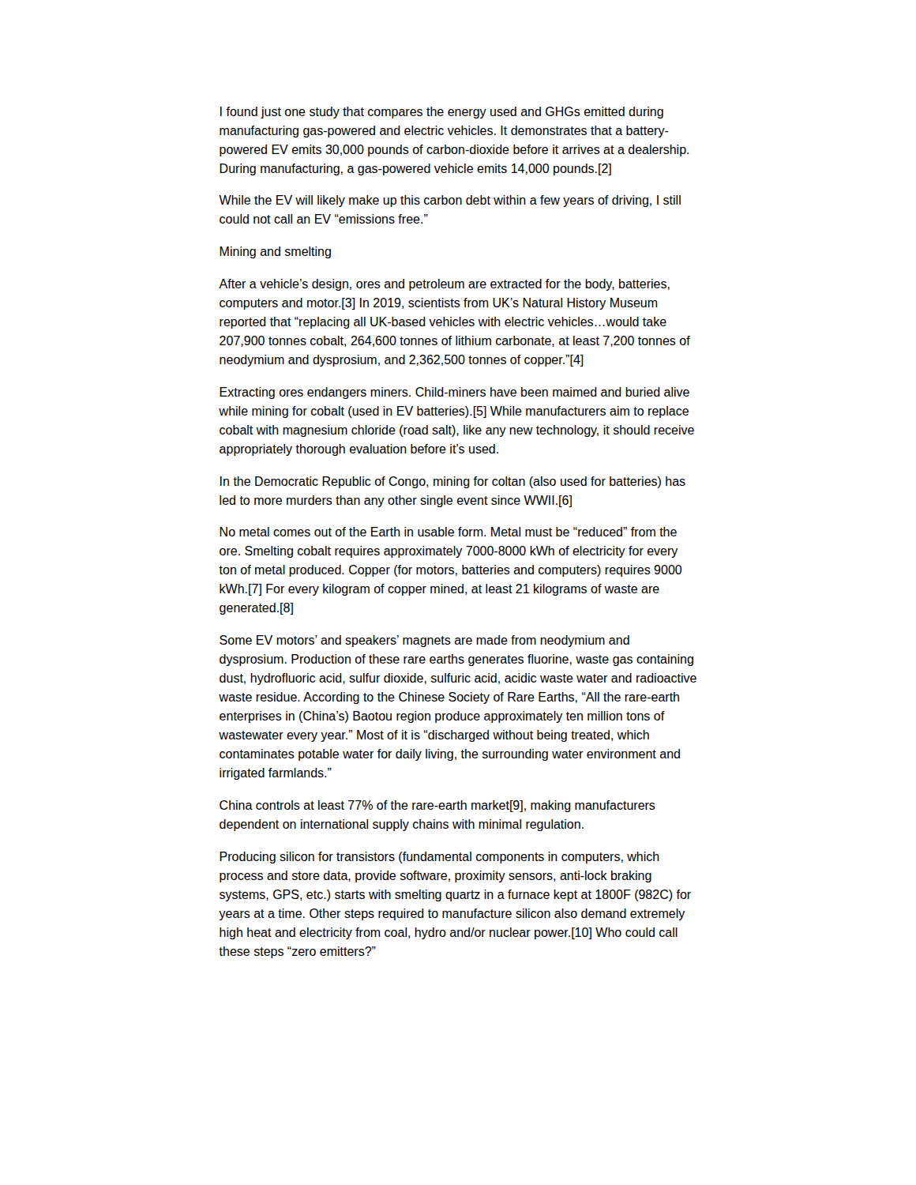I found just one study that compares the energy used and GHGs emitted during manufacturing gas-powered and electric vehicles. It demonstrates that a battery-powered EV emits 30,000 pounds of carbon-dioxide before it arrives at a dealership. During manufacturing, a gas-powered vehicle emits 14,000 pounds.[2]
While the EV will likely make up this carbon debt within a few years of driving, I still could not call an EV “emissions free.”
Mining and smelting
After a vehicle’s design, ores and petroleum are extracted for the body, batteries, computers and motor.[3] In 2019, scientists from UK’s Natural History Museum reported that “replacing all UK-based vehicles with electric vehicles…would take 207,900 tonnes cobalt, 264,600 tonnes of lithium carbonate, at least 7,200 tonnes of neodymium and dysprosium, and 2,362,500 tonnes of copper.”[4]
Extracting ores endangers miners. Child-miners have been maimed and buried alive while mining for cobalt (used in EV batteries).[5] While manufacturers aim to replace cobalt with magnesium chloride (road salt), like any new technology, it should receive appropriately thorough evaluation before it’s used.
In the Democratic Republic of Congo, mining for coltan (also used for batteries) has led to more murders than any other single event since WWII.[6]
No metal comes out of the Earth in usable form. Metal must be “reduced” from the ore. Smelting cobalt requires approximately 7000-8000 kWh of electricity for every ton of metal produced. Copper (for motors, batteries and computers) requires 9000 kWh.[7] For every kilogram of copper mined, at least 21 kilograms of waste are generated.[8]
Some EV motors’ and speakers’ magnets are made from neodymium and dysprosium. Production of these rare earths generates fluorine, waste gas containing dust, hydrofluoric acid, sulfur dioxide, sulfuric acid, acidic waste water and radioactive waste residue. According to the Chinese Society of Rare Earths, “All the rare-earth enterprises in (China’s) Baotou region produce approximately ten million tons of wastewater every year.” Most of it is “discharged without being treated, which contaminates potable water for daily living, the surrounding water environment and irrigated farmlands.”
China controls at least 77% of the rare-earth market[9], making manufacturers dependent on international supply chains with minimal regulation.
Producing silicon for transistors (fundamental components in computers, which process and store data, provide software, proximity sensors, anti-lock braking systems, GPS, etc.) starts with smelting quartz in a furnace kept at 1800F (982C) for years at a time. Other steps required to manufacture silicon also demand extremely high heat and electricity from coal, hydro and/or nuclear power.[10] Who could call these steps “zero emitters?”